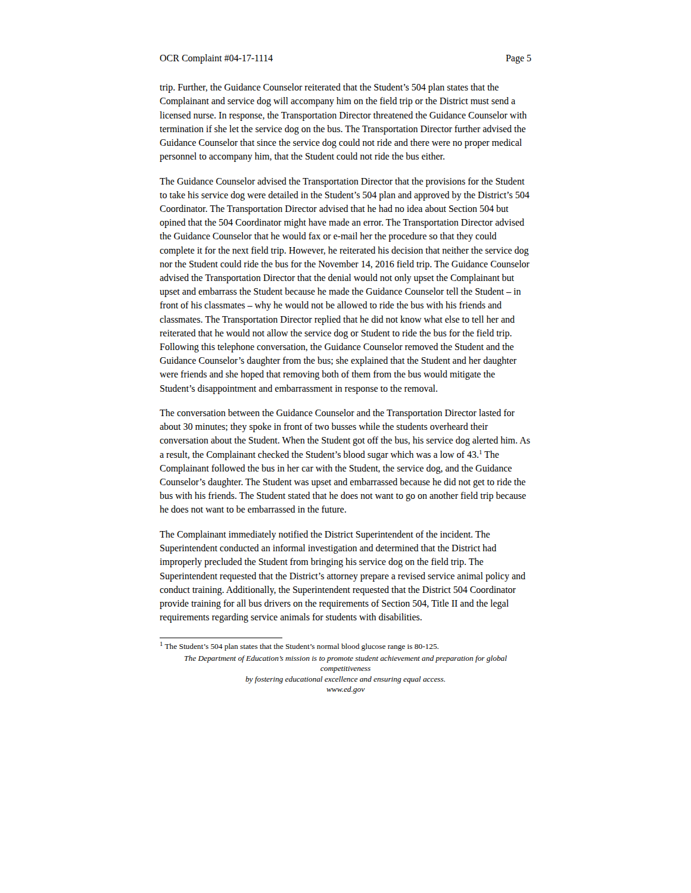OCR Complaint #04-17-1114
Page 5
trip. Further, the Guidance Counselor reiterated that the Student’s 504 plan states that the Complainant and service dog will accompany him on the field trip or the District must send a licensed nurse. In response, the Transportation Director threatened the Guidance Counselor with termination if she let the service dog on the bus. The Transportation Director further advised the Guidance Counselor that since the service dog could not ride and there were no proper medical personnel to accompany him, that the Student could not ride the bus either.
The Guidance Counselor advised the Transportation Director that the provisions for the Student to take his service dog were detailed in the Student’s 504 plan and approved by the District’s 504 Coordinator. The Transportation Director advised that he had no idea about Section 504 but opined that the 504 Coordinator might have made an error. The Transportation Director advised the Guidance Counselor that he would fax or e-mail her the procedure so that they could complete it for the next field trip. However, he reiterated his decision that neither the service dog nor the Student could ride the bus for the November 14, 2016 field trip. The Guidance Counselor advised the Transportation Director that the denial would not only upset the Complainant but upset and embarrass the Student because he made the Guidance Counselor tell the Student – in front of his classmates – why he would not be allowed to ride the bus with his friends and classmates. The Transportation Director replied that he did not know what else to tell her and reiterated that he would not allow the service dog or Student to ride the bus for the field trip. Following this telephone conversation, the Guidance Counselor removed the Student and the Guidance Counselor’s daughter from the bus; she explained that the Student and her daughter were friends and she hoped that removing both of them from the bus would mitigate the Student’s disappointment and embarrassment in response to the removal.
The conversation between the Guidance Counselor and the Transportation Director lasted for about 30 minutes; they spoke in front of two busses while the students overheard their conversation about the Student. When the Student got off the bus, his service dog alerted him. As a result, the Complainant checked the Student’s blood sugar which was a low of 43.1 The Complainant followed the bus in her car with the Student, the service dog, and the Guidance Counselor’s daughter. The Student was upset and embarrassed because he did not get to ride the bus with his friends. The Student stated that he does not want to go on another field trip because he does not want to be embarrassed in the future.
The Complainant immediately notified the District Superintendent of the incident. The Superintendent conducted an informal investigation and determined that the District had improperly precluded the Student from bringing his service dog on the field trip. The Superintendent requested that the District’s attorney prepare a revised service animal policy and conduct training. Additionally, the Superintendent requested that the District 504 Coordinator provide training for all bus drivers on the requirements of Section 504, Title II and the legal requirements regarding service animals for students with disabilities.
1 The Student’s 504 plan states that the Student’s normal blood glucose range is 80-125.
The Department of Education’s mission is to promote student achievement and preparation for global competitiveness
by fostering educational excellence and ensuring equal access.
www.ed.gov